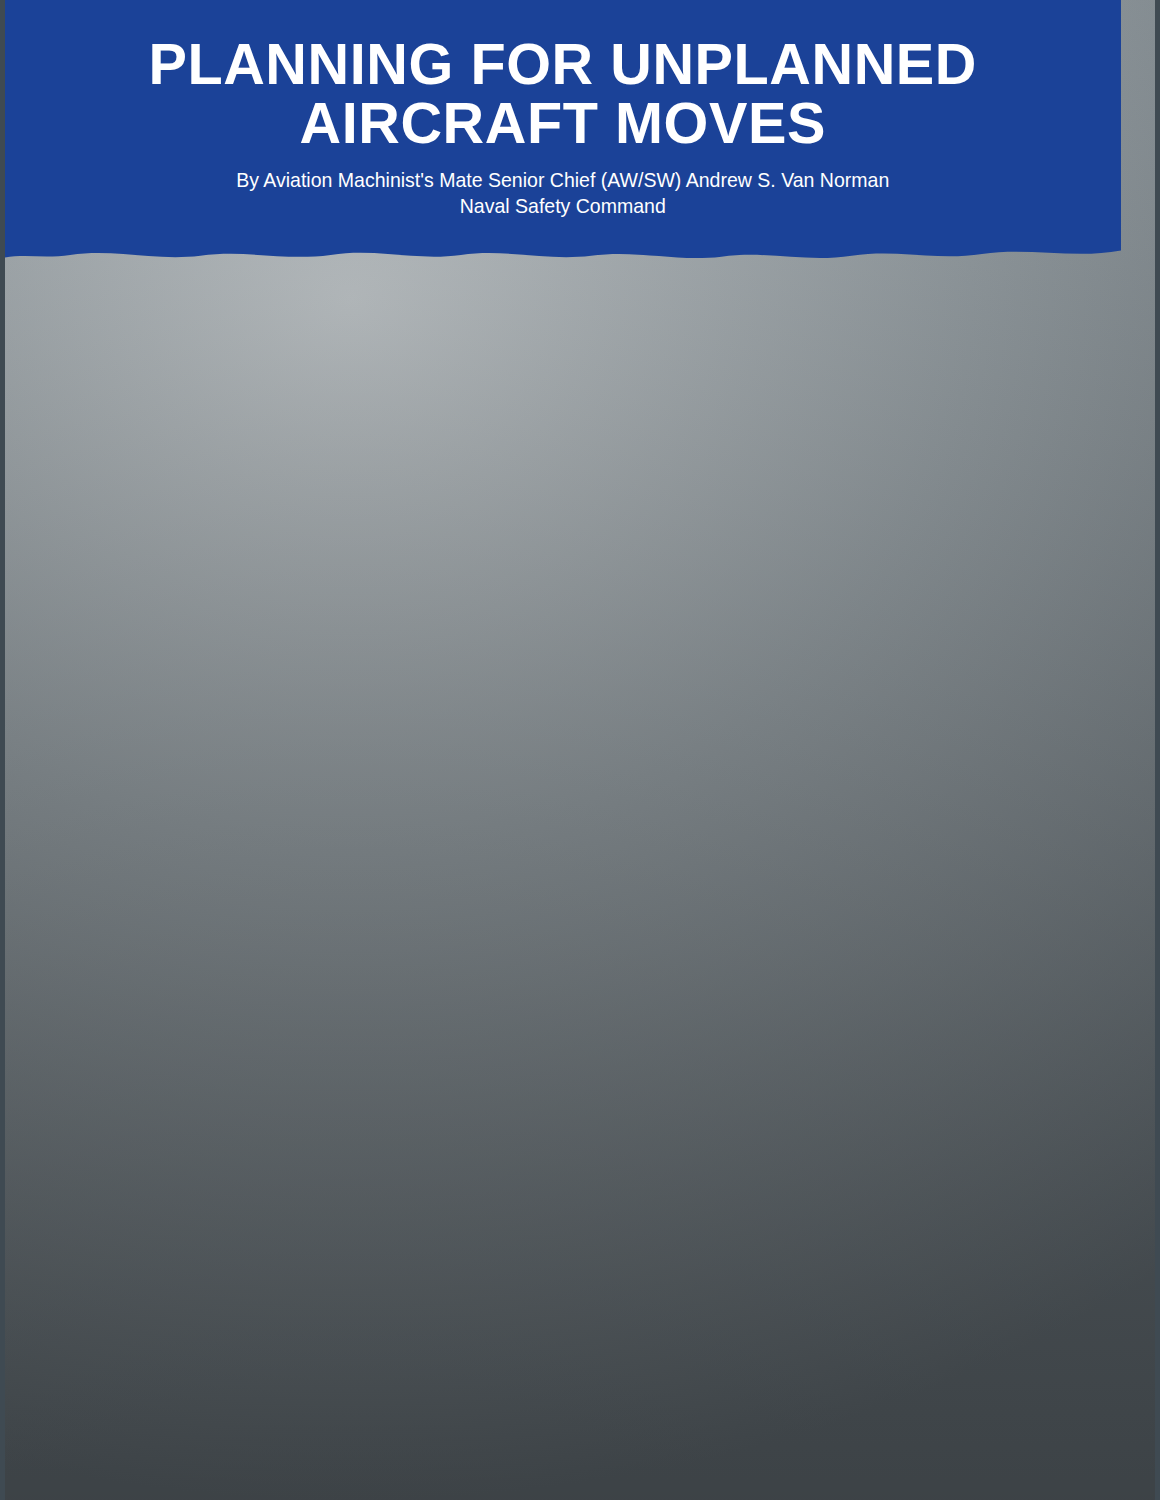Cover photograph: flight deck crew directing aircraft movement aboard an aircraft carrier.
Planning for Unplanned Aircraft Moves
By Aviation Machinist's Mate Senior Chief (AW/SW) Andrew S. Van Norman Naval Safety Command